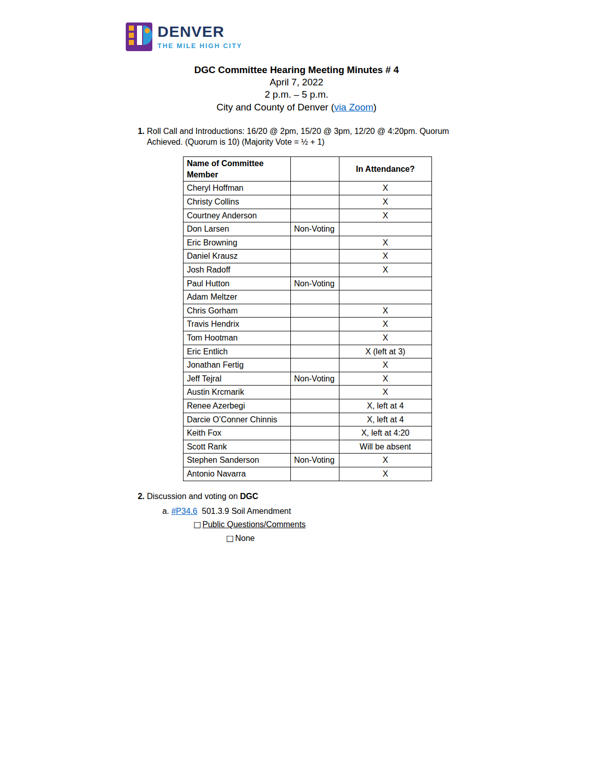DENVER THE MILE HIGH CITY
DGC Committee Hearing Meeting Minutes # 4
April 7, 2022
2 p.m. – 5 p.m.
City and County of Denver (via Zoom)
Roll Call and Introductions: 16/20 @ 2pm, 15/20 @ 3pm, 12/20 @ 4:20pm. Quorum Achieved. (Quorum is 10) (Majority Vote = ½ + 1)
| Name of Committee Member | | In Attendance? |
| --- | --- | --- |
| Cheryl Hoffman | | X |
| Christy Collins | | X |
| Courtney Anderson | | X |
| Don Larsen | Non-Voting | |
| Eric Browning | | X |
| Daniel Krausz | | X |
| Josh Radoff | | X |
| Paul Hutton | Non-Voting | |
| Adam Meltzer | | |
| Chris Gorham | | X |
| Travis Hendrix | | X |
| Tom Hootman | | X |
| Eric Entlich | | X (left at 3) |
| Jonathan Fertig | | X |
| Jeff Tejral | Non-Voting | X |
| Austin Krcmarik | | X |
| Renee Azerbegi | | X, left at 4 |
| Darcie O’Conner Chinnis | | X, left at 4 |
| Keith Fox | | X, left at 4:20 |
| Scott Rank | | Will be absent |
| Stephen Sanderson | Non-Voting | X |
| Antonio Navarra | | X |
Discussion and voting on DGC
#P34.6 501.3.9 Soil Amendment
Public Questions/Comments
None